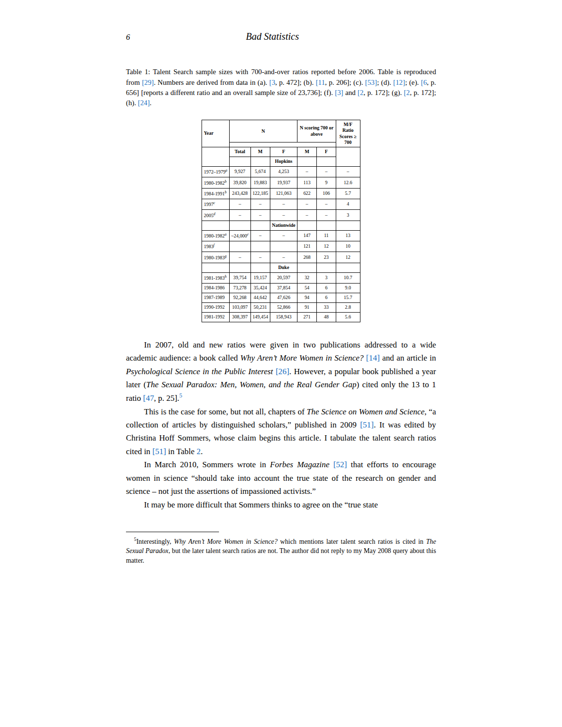6
Bad Statistics
Table 1: Talent Search sample sizes with 700-and-over ratios reported before 2006. Table is reproduced from [29]. Numbers are derived from data in (a). [3, p. 472]; (b). [11, p. 206]; (c). [53]; (d). [12]; (e). [6, p. 656] [reports a different ratio and an overall sample size of 23,736]; (f). [3] and [2, p. 172]; (g). [2, p. 172]; (h). [24].
| Year | N | N scoring 700 or above | M/F Ratio Scores ≥ 700 |
| --- | --- | --- | --- |
| | Total | M | F | M | F | |
| | | | Hopkins | | | |
| 1972–1979 a | 9,927 | 5,674 | 4,253 | – | – | – |
| 1980-1982 b | 39,820 | 19,883 | 19,937 | 113 | 9 | 12.6 |
| 1984-1991 b | 243,428 | 122,185 | 121,063 | 622 | 106 | 5.7 |
| 1997 c | – | – | – | – | – | 4 |
| 2005 d | – | – | – | – | – | 3 |
| | | | Nationwide | | | |
| 1980-1982 a | ~24,000 e | – | – | 147 | 11 | 13 |
| 1983 f | | | | 121 | 12 | 10 |
| 1980-1983 g | – | – | – | 268 | 23 | 12 |
| | | | Duke | | | |
| 1981-1983 h | 39,754 | 19,157 | 20,597 | 32 | 3 | 10.7 |
| 1984-1986 | 73,278 | 35,424 | 37,854 | 54 | 6 | 9.0 |
| 1987-1989 | 92,268 | 44,642 | 47,626 | 94 | 6 | 15.7 |
| 1990-1992 | 103,097 | 50,231 | 52,866 | 91 | 33 | 2.8 |
| 1981-1992 | 308,397 | 149,454 | 158,943 | 271 | 48 | 5.6 |
In 2007, old and new ratios were given in two publications addressed to a wide academic audience: a book called Why Aren’t More Women in Science? [14] and an article in Psychological Science in the Public Interest [26]. However, a popular book published a year later (The Sexual Paradox: Men, Women, and the Real Gender Gap) cited only the 13 to 1 ratio [47, p. 25].5
This is the case for some, but not all, chapters of The Science on Women and Science, “a collection of articles by distinguished scholars,” published in 2009 [51]. It was edited by Christina Hoff Sommers, whose claim begins this article. I tabulate the talent search ratios cited in [51] in Table 2.
In March 2010, Sommers wrote in Forbes Magazine [52] that efforts to encourage women in science “should take into account the true state of the research on gender and science – not just the assertions of impassioned activists.”
It may be more difficult that Sommers thinks to agree on the “true state
5Interestingly, Why Aren’t More Women in Science? which mentions later talent search ratios is cited in The Sexual Paradox, but the later talent search ratios are not. The author did not reply to my May 2008 query about this matter.